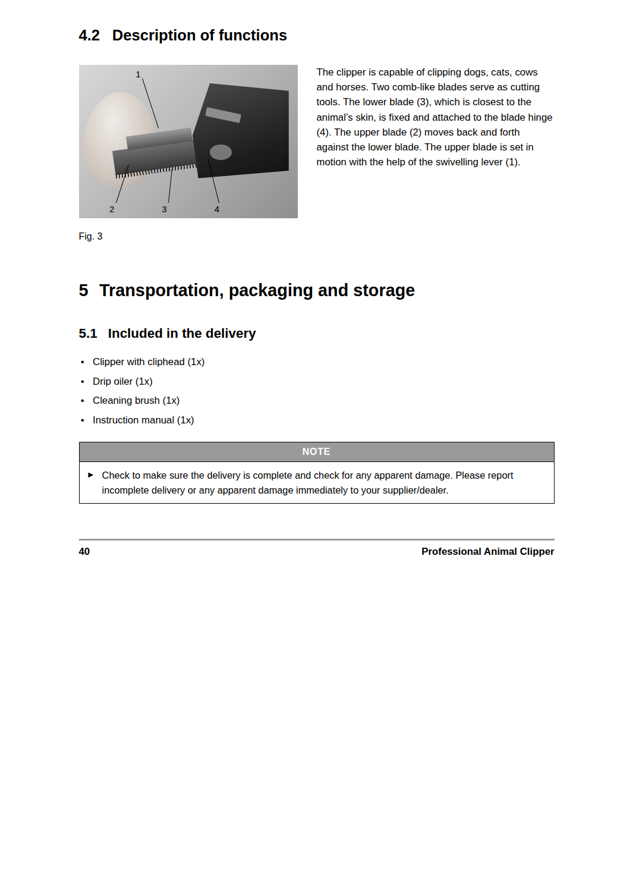4.2 Description of functions
1 2 3 4
Fig. 3
The clipper is capable of clipping dogs, cats, cows and horses. Two comb-like blades serve as cutting tools. The lower blade (3), which is closest to the animal’s skin, is fixed and attached to the blade hinge (4). The upper blade (2) moves back and forth against the lower blade. The upper blade is set in motion with the help of the swivelling lever (1).
5 Transportation, packaging and storage
5.1 Included in the delivery
Clipper with cliphead (1x)
Drip oiler (1x)
Cleaning brush (1x)
Instruction manual (1x)
NOTE
Check to make sure the delivery is complete and check for any apparent damage. Please report incomplete delivery or any apparent damage immediately to your supplier/dealer.
40 Professional Animal Clipper